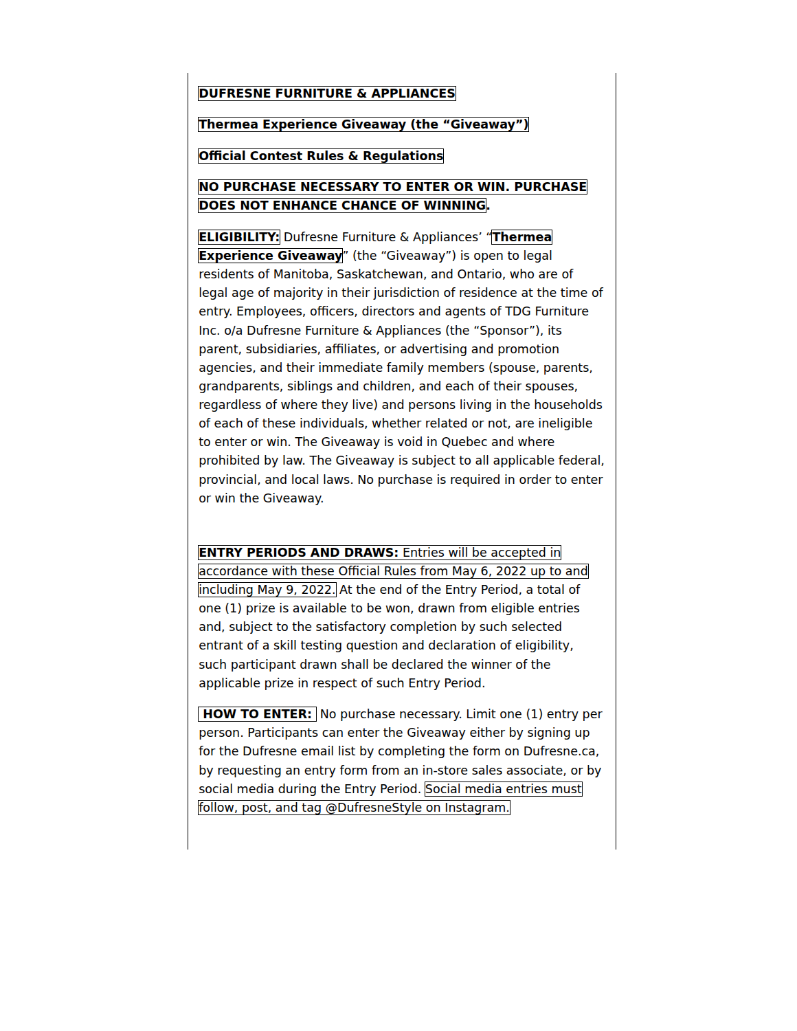DUFRESNE FURNITURE & APPLIANCES
Thermea Experience Giveaway (the “Giveaway”)
Official Contest Rules & Regulations
NO PURCHASE NECESSARY TO ENTER OR WIN. PURCHASE DOES NOT ENHANCE CHANCE OF WINNING.
ELIGIBILITY: Dufresne Furniture & Appliances’ “Thermea Experience Giveaway” (the “Giveaway”) is open to legal residents of Manitoba, Saskatchewan, and Ontario, who are of legal age of majority in their jurisdiction of residence at the time of entry. Employees, officers, directors and agents of TDG Furniture Inc. o/a Dufresne Furniture & Appliances (the “Sponsor”), its parent, subsidiaries, affiliates, or advertising and promotion agencies, and their immediate family members (spouse, parents, grandparents, siblings and children, and each of their spouses, regardless of where they live) and persons living in the households of each of these individuals, whether related or not, are ineligible to enter or win. The Giveaway is void in Quebec and where prohibited by law. The Giveaway is subject to all applicable federal, provincial, and local laws. No purchase is required in order to enter or win the Giveaway.
ENTRY PERIODS AND DRAWS: Entries will be accepted in accordance with these Official Rules from May 6, 2022 up to and including May 9, 2022. At the end of the Entry Period, a total of one (1) prize is available to be won, drawn from eligible entries and, subject to the satisfactory completion by such selected entrant of a skill testing question and declaration of eligibility, such participant drawn shall be declared the winner of the applicable prize in respect of such Entry Period.
HOW TO ENTER: No purchase necessary. Limit one (1) entry per person. Participants can enter the Giveaway either by signing up for the Dufresne email list by completing the form on Dufresne.ca, by requesting an entry form from an in-store sales associate, or by social media during the Entry Period. Social media entries must follow, post, and tag @DufresneStyle on Instagram.